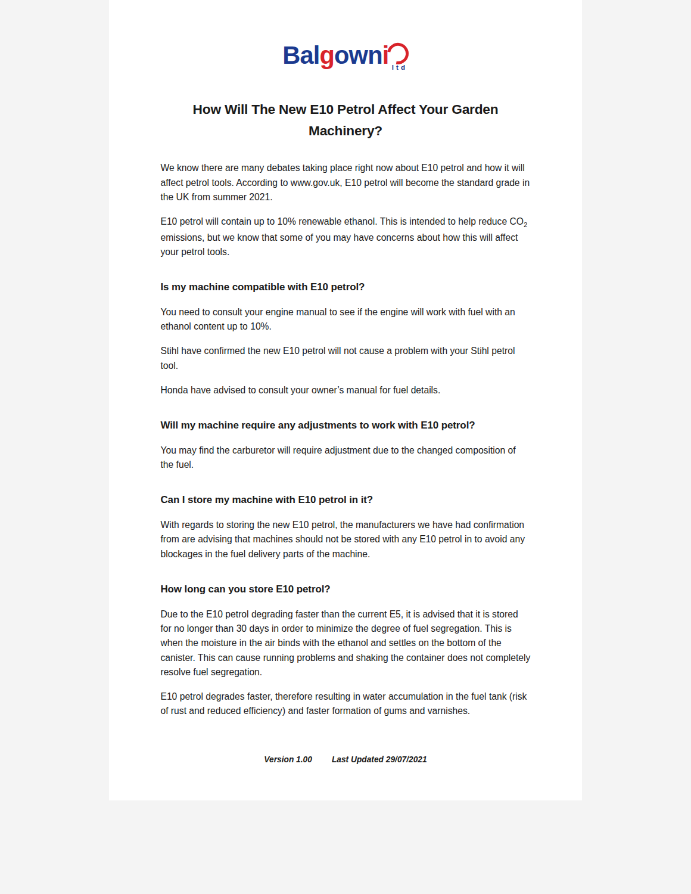Bal gown i ltd
How Will The New E10 Petrol Affect Your Garden Machinery?
We know there are many debates taking place right now about E10 petrol and how it will affect petrol tools. According to www.gov.uk, E10 petrol will become the standard grade in the UK from summer 2021.
E10 petrol will contain up to 10% renewable ethanol. This is intended to help reduce CO2 emissions, but we know that some of you may have concerns about how this will affect your petrol tools.
Is my machine compatible with E10 petrol?
You need to consult your engine manual to see if the engine will work with fuel with an ethanol content up to 10%.
Stihl have confirmed the new E10 petrol will not cause a problem with your Stihl petrol tool.
Honda have advised to consult your owner’s manual for fuel details.
Will my machine require any adjustments to work with E10 petrol?
You may find the carburetor will require adjustment due to the changed composition of the fuel.
Can I store my machine with E10 petrol in it?
With regards to storing the new E10 petrol, the manufacturers we have had confirmation from are advising that machines should not be stored with any E10 petrol in to avoid any blockages in the fuel delivery parts of the machine.
How long can you store E10 petrol?
Due to the E10 petrol degrading faster than the current E5, it is advised that it is stored for no longer than 30 days in order to minimize the degree of fuel segregation. This is when the moisture in the air binds with the ethanol and settles on the bottom of the canister. This can cause running problems and shaking the container does not completely resolve fuel segregation.
E10 petrol degrades faster, therefore resulting in water accumulation in the fuel tank (risk of rust and reduced efficiency) and faster formation of gums and varnishes.
Version 1.00 Last Updated 29/07/2021